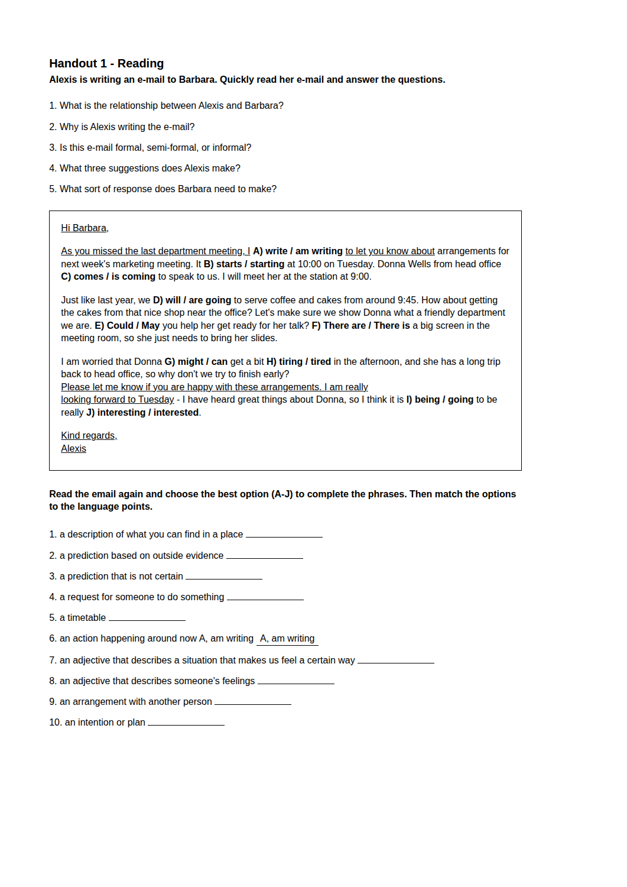Handout 1 - Reading
Alexis is writing an e-mail to Barbara. Quickly read her e-mail and answer the questions.
1. What is the relationship between Alexis and Barbara?
2. Why is Alexis writing the e-mail?
3. Is this e-mail formal, semi-formal, or informal?
4. What three suggestions does Alexis make?
5. What sort of response does Barbara need to make?
Hi Barbara,
As you missed the last department meeting, I A) write / am writing to let you know about arrangements for next week's marketing meeting. It B) starts / starting at 10:00 on Tuesday. Donna Wells from head office C) comes / is coming to speak to us. I will meet her at the station at 9:00.
Just like last year, we D) will / are going to serve coffee and cakes from around 9:45. How about getting the cakes from that nice shop near the office? Let's make sure we show Donna what a friendly department we are. E) Could / May you help her get ready for her talk? F) There are / There is a big screen in the meeting room, so she just needs to bring her slides.
I am worried that Donna G) might / can get a bit H) tiring / tired in the afternoon, and she has a long trip back to head office, so why don't we try to finish early?
Please let me know if you are happy with these arrangements. I am really
looking forward to Tuesday - I have heard great things about Donna, so I think it is I) being / going to be really J) interesting / interested.
Kind regards,
Alexis
Read the email again and choose the best option (A-J) to complete the phrases. Then match the options to the language points.
1. a description of what you can find in a place
2. a prediction based on outside evidence
3. a prediction that is not certain
4. a request for someone to do something
5. a timetable
6. an action happening around now A, am writing A, am writing
7. an adjective that describes a situation that makes us feel a certain way
8. an adjective that describes someone's feelings
9. an arrangement with another person
10. an intention or plan